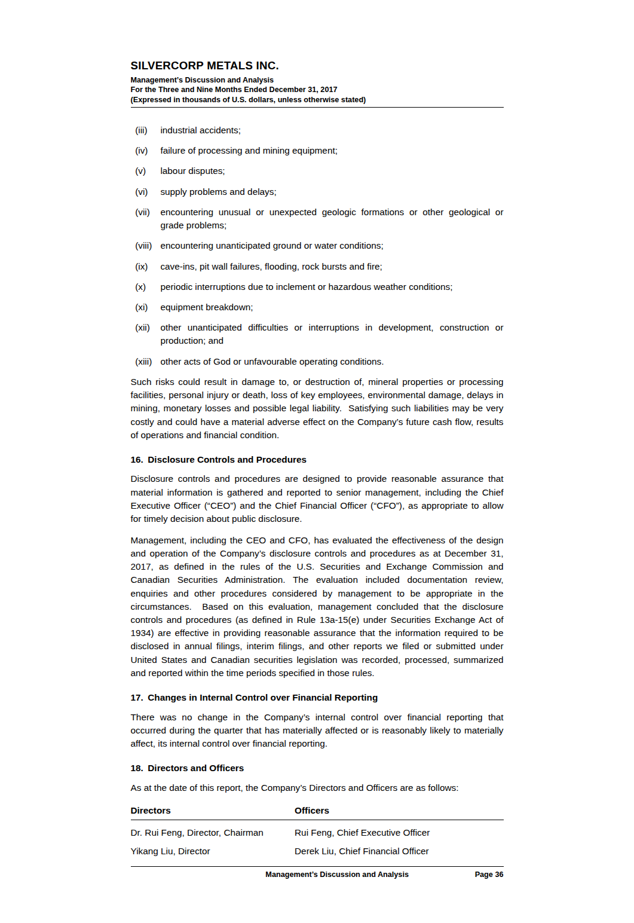SILVERCORP METALS INC.
Management’s Discussion and Analysis
For the Three and Nine Months Ended December 31, 2017
(Expressed in thousands of U.S. dollars, unless otherwise stated)
(iii) industrial accidents;
(iv) failure of processing and mining equipment;
(v) labour disputes;
(vi) supply problems and delays;
(vii) encountering unusual or unexpected geologic formations or other geological or grade problems;
(viii) encountering unanticipated ground or water conditions;
(ix) cave-ins, pit wall failures, flooding, rock bursts and fire;
(x) periodic interruptions due to inclement or hazardous weather conditions;
(xi) equipment breakdown;
(xii) other unanticipated difficulties or interruptions in development, construction or production; and
(xiii) other acts of God or unfavourable operating conditions.
Such risks could result in damage to, or destruction of, mineral properties or processing facilities, personal injury or death, loss of key employees, environmental damage, delays in mining, monetary losses and possible legal liability. Satisfying such liabilities may be very costly and could have a material adverse effect on the Company’s future cash flow, results of operations and financial condition.
16. Disclosure Controls and Procedures
Disclosure controls and procedures are designed to provide reasonable assurance that material information is gathered and reported to senior management, including the Chief Executive Officer (“CEO”) and the Chief Financial Officer (“CFO”), as appropriate to allow for timely decision about public disclosure.
Management, including the CEO and CFO, has evaluated the effectiveness of the design and operation of the Company’s disclosure controls and procedures as at December 31, 2017, as defined in the rules of the U.S. Securities and Exchange Commission and Canadian Securities Administration. The evaluation included documentation review, enquiries and other procedures considered by management to be appropriate in the circumstances. Based on this evaluation, management concluded that the disclosure controls and procedures (as defined in Rule 13a-15(e) under Securities Exchange Act of 1934) are effective in providing reasonable assurance that the information required to be disclosed in annual filings, interim filings, and other reports we filed or submitted under United States and Canadian securities legislation was recorded, processed, summarized and reported within the time periods specified in those rules.
17. Changes in Internal Control over Financial Reporting
There was no change in the Company’s internal control over financial reporting that occurred during the quarter that has materially affected or is reasonably likely to materially affect, its internal control over financial reporting.
18. Directors and Officers
As at the date of this report, the Company’s Directors and Officers are as follows:
| Directors | Officers |
| --- | --- |
| Dr. Rui Feng, Director, Chairman | Rui Feng, Chief Executive Officer |
| Yikang Liu, Director | Derek Liu, Chief Financial Officer |
Management’s Discussion and Analysis
Page 36